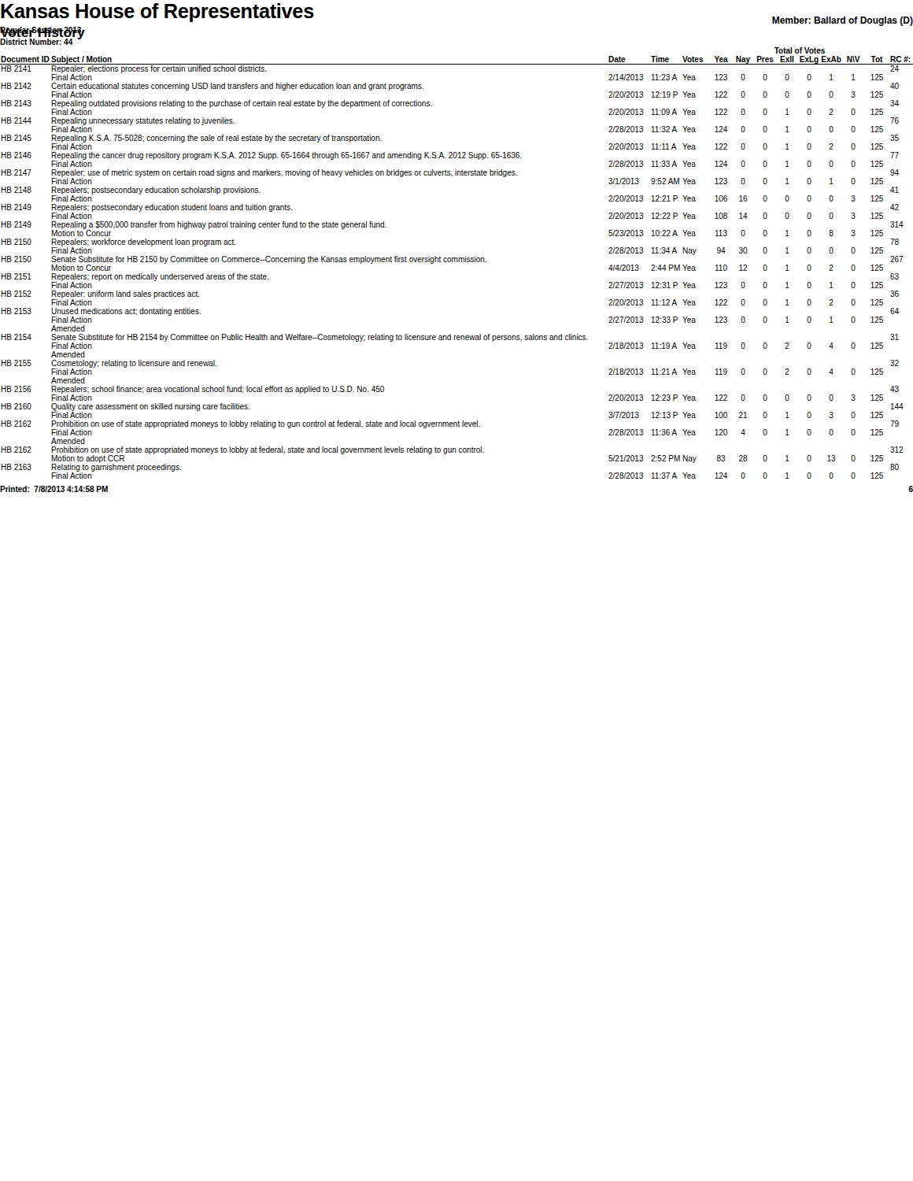Kansas House of Representatives
Voter History
Member: Ballard of Douglas (D)
Regular Session 2013
District Number: 44
| | Total of Votes | |
| Document ID | Subject / Motion | Date | Time | Votes | Yea | Nay | Pres | ExII | ExLg | ExAb | N\V | Tot | RC #: |
| HB 2141 | Repealer; elections process for certain unified school districts. | 24 |
| | Final Action | 2/14/2013 | 11:23 A | Yea | 123 | 0 | 0 | 0 | 0 | 1 | 1 | 125 | |
| HB 2142 | Certain educational statutes concerning USD land transfers and higher education loan and grant programs. | 40 |
| | Final Action | 2/20/2013 | 12:19 P | Yea | 122 | 0 | 0 | 0 | 0 | 0 | 3 | 125 | |
| HB 2143 | Repealing outdated provisions relating to the purchase of certain real estate by the department of corrections. | 34 |
| | Final Action | 2/20/2013 | 11:09 A | Yea | 122 | 0 | 0 | 1 | 0 | 2 | 0 | 125 | |
| HB 2144 | Repealing unnecessary statutes relating to juveniles. | 76 |
| | Final Action | 2/28/2013 | 11:32 A | Yea | 124 | 0 | 0 | 1 | 0 | 0 | 0 | 125 | |
| HB 2145 | Repealing K.S.A. 75-5028; concerning the sale of real estate by the secretary of transportation. | 35 |
| | Final Action | 2/20/2013 | 11:11 A | Yea | 122 | 0 | 0 | 1 | 0 | 2 | 0 | 125 | |
| HB 2146 | Repealing the cancer drug repository program K.S.A. 2012 Supp. 65-1664 through 65-1667 and amending K.S.A. 2012 Supp. 65-1636. | 77 |
| | Final Action | 2/28/2013 | 11:33 A | Yea | 124 | 0 | 0 | 1 | 0 | 0 | 0 | 125 | |
| HB 2147 | Repealer; use of metric system on certain road signs and markers, moving of heavy vehicles on bridges or culverts, interstate bridges. | 94 |
| | Final Action | 3/1/2013 | 9:52 AM | Yea | 123 | 0 | 0 | 1 | 0 | 1 | 0 | 125 | |
| HB 2148 | Repealers; postsecondary education scholarship provisions. | 41 |
| | Final Action | 2/20/2013 | 12:21 P | Yea | 106 | 16 | 0 | 0 | 0 | 0 | 3 | 125 | |
| HB 2149 | Repealers; postsecondary education student loans and tuition grants. | 42 |
| | Final Action | 2/20/2013 | 12:22 P | Yea | 108 | 14 | 0 | 0 | 0 | 0 | 3 | 125 | |
| HB 2149 | Repealing a $500,000 transfer from highway patrol training center fund to the state general fund. | 314 |
| | Motion to Concur | 5/23/2013 | 10:22 A | Yea | 113 | 0 | 0 | 1 | 0 | 8 | 3 | 125 | |
| HB 2150 | Repealers; workforce development loan program act. | 78 |
| | Final Action | 2/28/2013 | 11:34 A | Nay | 94 | 30 | 0 | 1 | 0 | 0 | 0 | 125 | |
| HB 2150 | Senate Substitute for HB 2150 by Committee on Commerce--Concerning the Kansas employment first oversight commission. | 267 |
| | Motion to Concur | 4/4/2013 | 2:44 PM | Yea | 110 | 12 | 0 | 1 | 0 | 2 | 0 | 125 | |
| HB 2151 | Repealers; report on medically underserved areas of the state. | 63 |
| | Final Action | 2/27/2013 | 12:31 P | Yea | 123 | 0 | 0 | 1 | 0 | 1 | 0 | 125 | |
| HB 2152 | Repealer: uniform land sales practices act. | 36 |
| | Final Action | 2/20/2013 | 11:12 A | Yea | 122 | 0 | 0 | 1 | 0 | 2 | 0 | 125 | |
| HB 2153 | Unused medications act; dontating entities. | 64 |
| | Final Action Amended | 2/27/2013 | 12:33 P | Yea | 123 | 0 | 0 | 1 | 0 | 1 | 0 | 125 | |
| HB 2154 | Senate Substitute for HB 2154 by Committee on Public Health and Welfare--Cosmetology; relating to licensure and renewal of persons, salons and clinics. | 31 |
| | Final Action Amended | 2/18/2013 | 11:19 A | Yea | 119 | 0 | 0 | 2 | 0 | 4 | 0 | 125 | |
| HB 2155 | Cosmetology; relating to licensure and renewal. | 32 |
| | Final Action Amended | 2/18/2013 | 11:21 A | Yea | 119 | 0 | 0 | 2 | 0 | 4 | 0 | 125 | |
| HB 2156 | Repealers; school finance; area vocational school fund; local effort as applied to U.S.D. No. 450 | 43 |
| | Final Action | 2/20/2013 | 12:23 P | Yea | 122 | 0 | 0 | 0 | 0 | 0 | 3 | 125 | |
| HB 2160 | Quality care assessment on skilled nursing care facilities. | 144 |
| | Final Action | 3/7/2013 | 12:13 P | Yea | 100 | 21 | 0 | 1 | 0 | 3 | 0 | 125 | |
| HB 2162 | Prohibition on use of state appropriated moneys to lobby relating to gun control at federal, state and local ogvernment level. | 79 |
| | Final Action Amended | 2/28/2013 | 11:36 A | Yea | 120 | 4 | 0 | 1 | 0 | 0 | 0 | 125 | |
| HB 2162 | Prohibition on use of state appropriated moneys to lobby at federal, state and local government levels relating to gun control. | 312 |
| | Motion to adopt CCR | 5/21/2013 | 2:52 PM | Nay | 83 | 28 | 0 | 1 | 0 | 13 | 0 | 125 | |
| HB 2163 | Relating to garnishment proceedings. | 80 |
| | Final Action | 2/28/2013 | 11:37 A | Yea | 124 | 0 | 0 | 1 | 0 | 0 | 0 | 125 | |
Printed: 7/8/2013 4:14:58 PM 6